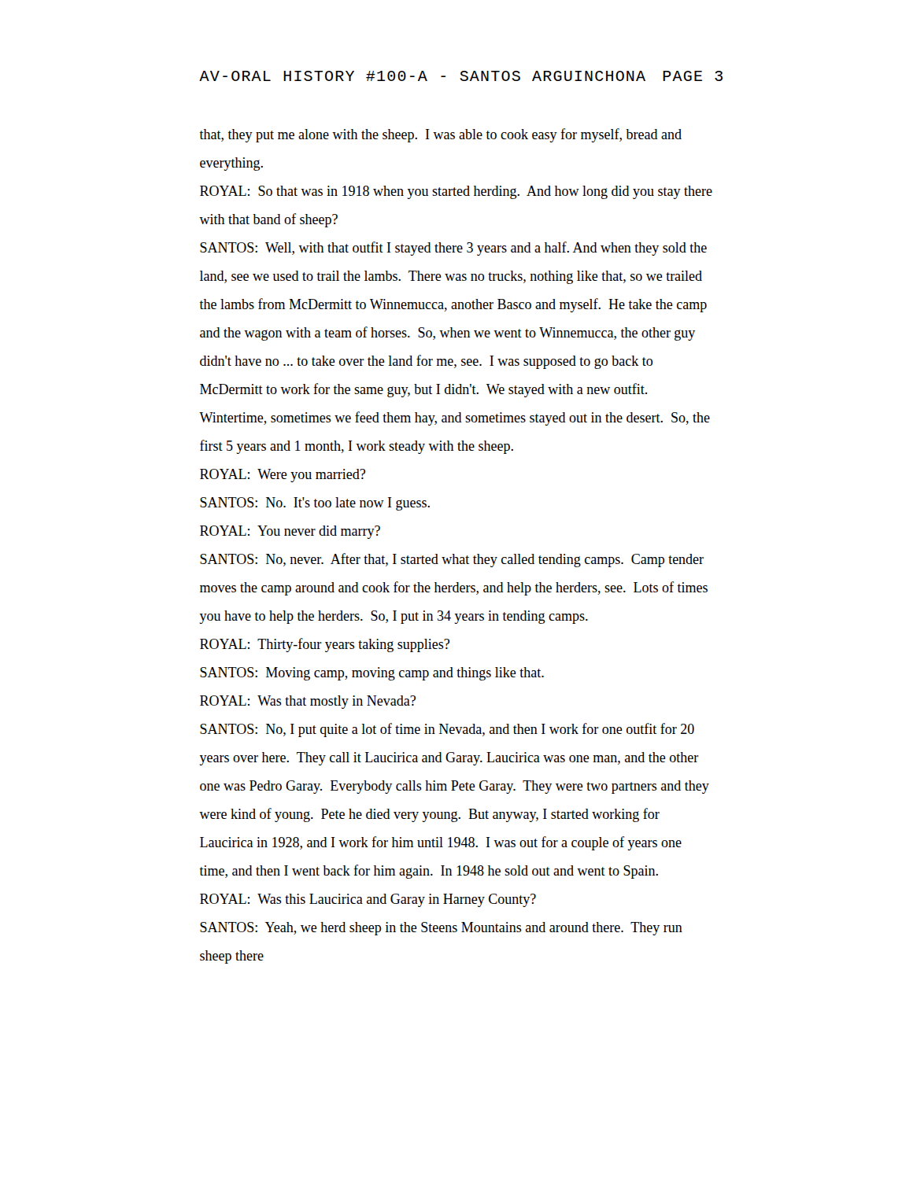AV-ORAL HISTORY #100-A - SANTOS ARGUINCHONA PAGE 3
that, they put me alone with the sheep. I was able to cook easy for myself, bread and everything.
ROYAL: So that was in 1918 when you started herding. And how long did you stay there with that band of sheep?
SANTOS: Well, with that outfit I stayed there 3 years and a half. And when they sold the land, see we used to trail the lambs. There was no trucks, nothing like that, so we trailed the lambs from McDermitt to Winnemucca, another Basco and myself. He take the camp and the wagon with a team of horses. So, when we went to Winnemucca, the other guy didn't have no ... to take over the land for me, see. I was supposed to go back to McDermitt to work for the same guy, but I didn't. We stayed with a new outfit. Wintertime, sometimes we feed them hay, and sometimes stayed out in the desert. So, the first 5 years and 1 month, I work steady with the sheep.
ROYAL: Were you married?
SANTOS: No. It's too late now I guess.
ROYAL: You never did marry?
SANTOS: No, never. After that, I started what they called tending camps. Camp tender moves the camp around and cook for the herders, and help the herders, see. Lots of times you have to help the herders. So, I put in 34 years in tending camps.
ROYAL: Thirty-four years taking supplies?
SANTOS: Moving camp, moving camp and things like that.
ROYAL: Was that mostly in Nevada?
SANTOS: No, I put quite a lot of time in Nevada, and then I work for one outfit for 20 years over here. They call it Laucirica and Garay. Laucirica was one man, and the other one was Pedro Garay. Everybody calls him Pete Garay. They were two partners and they were kind of young. Pete he died very young. But anyway, I started working for Laucirica in 1928, and I work for him until 1948. I was out for a couple of years one time, and then I went back for him again. In 1948 he sold out and went to Spain.
ROYAL: Was this Laucirica and Garay in Harney County?
SANTOS: Yeah, we herd sheep in the Steens Mountains and around there. They run sheep there